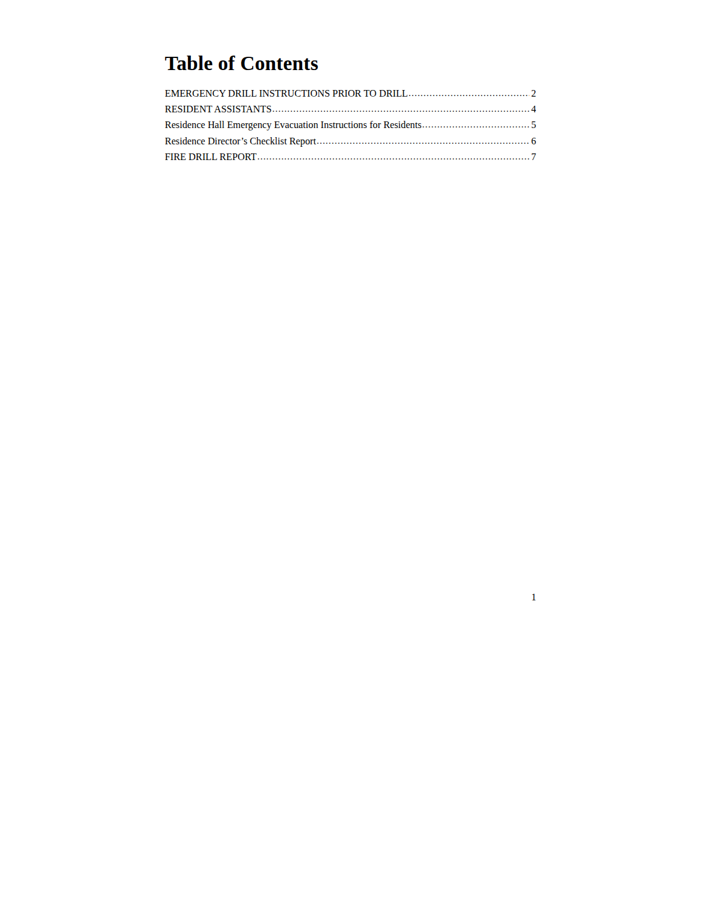Table of Contents
EMERGENCY DRILL INSTRUCTIONS PRIOR TO DRILL ................................................................. 2
RESIDENT ASSISTANTS .......................................................................................................... 4
Residence Hall Emergency Evacuation Instructions for Residents ............................................................ 5
Residence Director’s Checklist Report ....................................................................................................... 6
FIRE DRILL REPORT ............................................................................................................................. 7
1